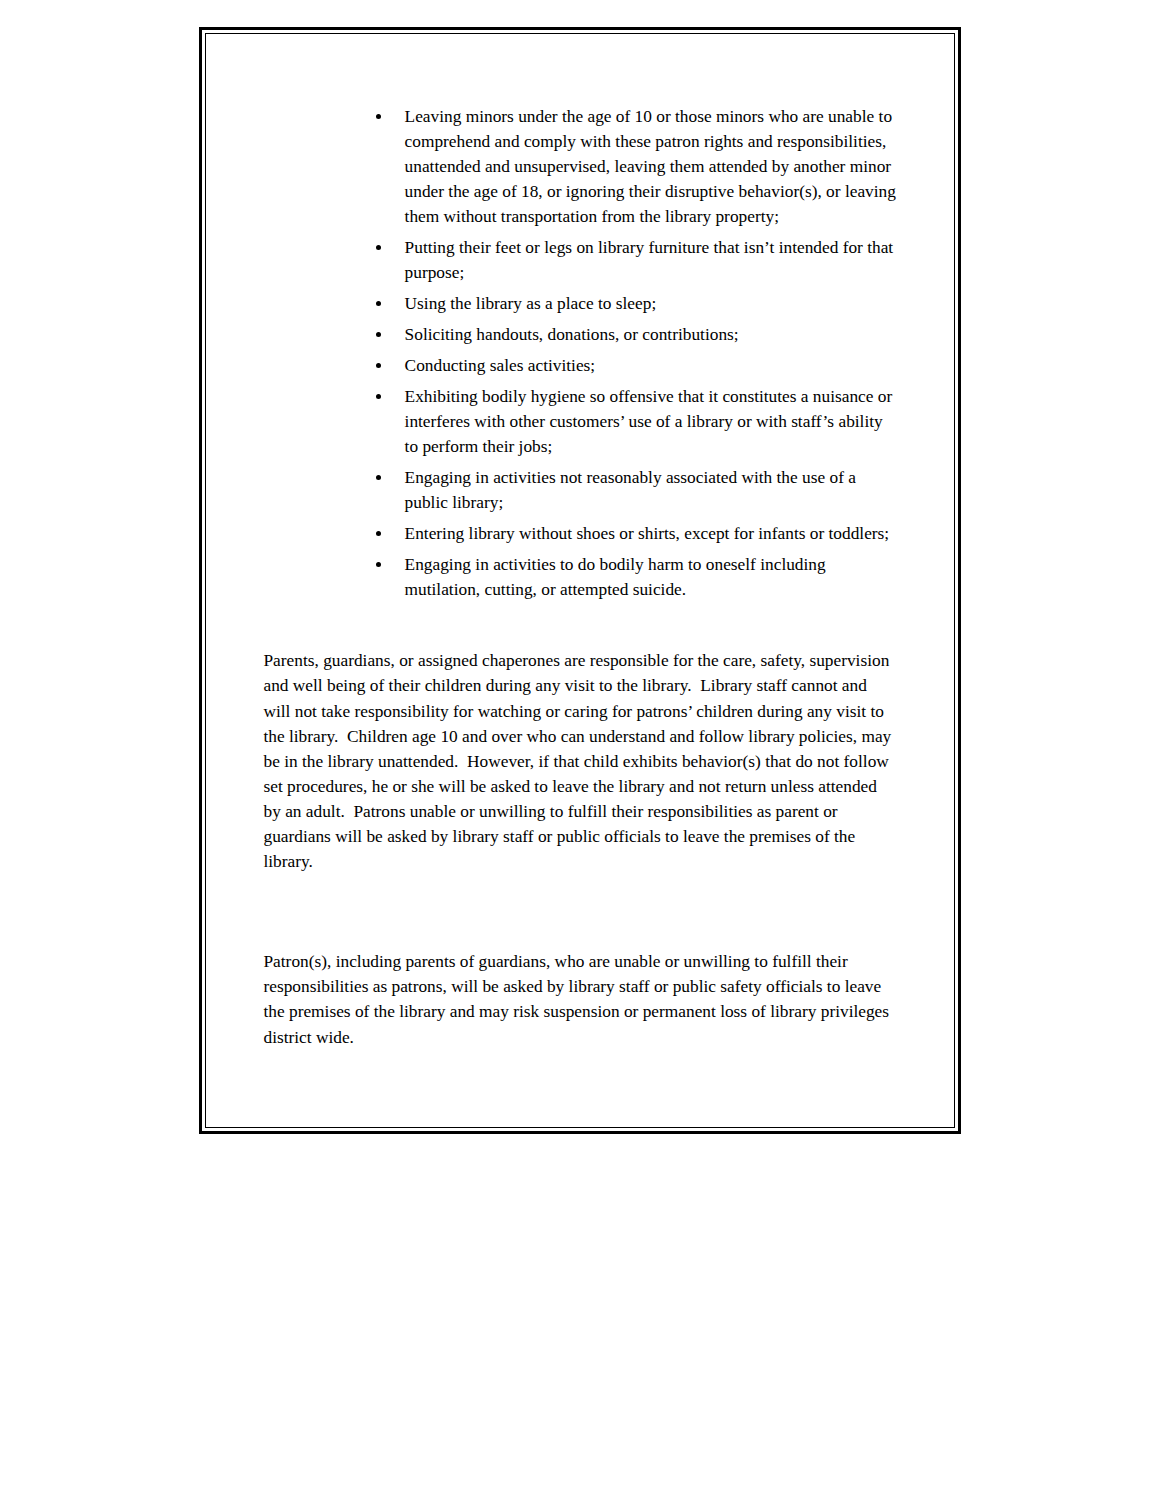Leaving minors under the age of 10 or those minors who are unable to comprehend and comply with these patron rights and responsibilities, unattended and unsupervised, leaving them attended by another minor under the age of 18, or ignoring their disruptive behavior(s), or leaving them without transportation from the library property;
Putting their feet or legs on library furniture that isn’t intended for that purpose;
Using the library as a place to sleep;
Soliciting handouts, donations, or contributions;
Conducting sales activities;
Exhibiting bodily hygiene so offensive that it constitutes a nuisance or interferes with other customers’ use of a library or with staff’s ability to perform their jobs;
Engaging in activities not reasonably associated with the use of a public library;
Entering library without shoes or shirts, except for infants or toddlers;
Engaging in activities to do bodily harm to oneself including mutilation, cutting, or attempted suicide.
Parents, guardians, or assigned chaperones are responsible for the care, safety, supervision and well being of their children during any visit to the library. Library staff cannot and will not take responsibility for watching or caring for patrons’ children during any visit to the library. Children age 10 and over who can understand and follow library policies, may be in the library unattended. However, if that child exhibits behavior(s) that do not follow set procedures, he or she will be asked to leave the library and not return unless attended by an adult. Patrons unable or unwilling to fulfill their responsibilities as parent or guardians will be asked by library staff or public officials to leave the premises of the library.
Patron(s), including parents of guardians, who are unable or unwilling to fulfill their responsibilities as patrons, will be asked by library staff or public safety officials to leave the premises of the library and may risk suspension or permanent loss of library privileges district wide.